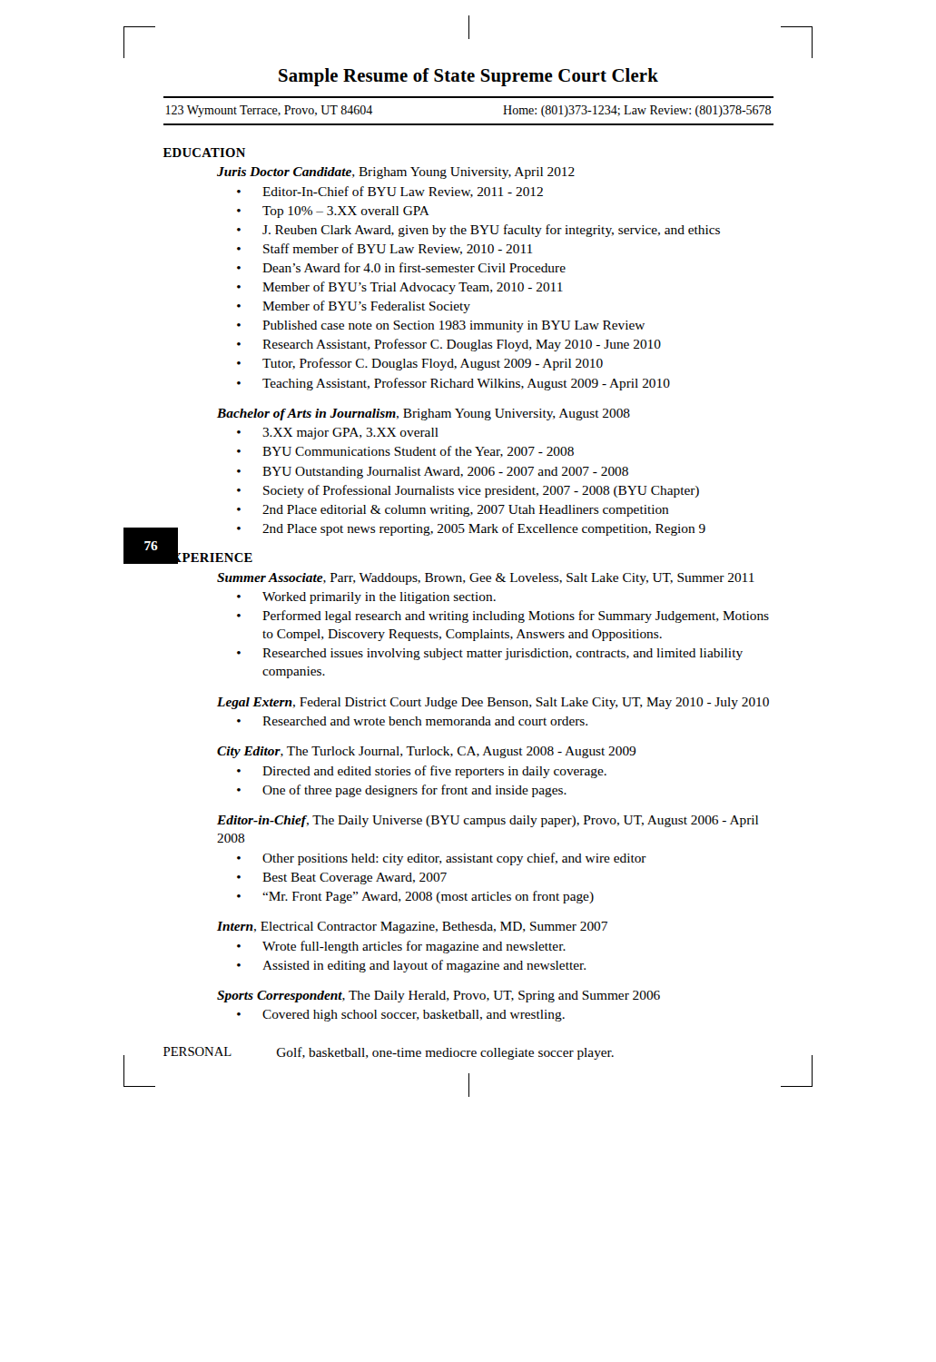76
Sample Resume of State Supreme Court Clerk
123 Wymount Terrace, Provo, UT 84604 Home: (801)373-1234; Law Review: (801)378-5678
EDUCATION
Juris Doctor Candidate, Brigham Young University, April 2012
Editor-In-Chief of BYU Law Review, 2011 - 2012
Top 10% – 3.XX overall GPA
J. Reuben Clark Award, given by the BYU faculty for integrity, service, and ethics
Staff member of BYU Law Review, 2010 - 2011
Dean’s Award for 4.0 in first-semester Civil Procedure
Member of BYU’s Trial Advocacy Team, 2010 - 2011
Member of BYU’s Federalist Society
Published case note on Section 1983 immunity in BYU Law Review
Research Assistant, Professor C. Douglas Floyd, May 2010 - June 2010
Tutor, Professor C. Douglas Floyd, August 2009 - April 2010
Teaching Assistant, Professor Richard Wilkins, August 2009 - April 2010
Bachelor of Arts in Journalism, Brigham Young University, August 2008
3.XX major GPA, 3.XX overall
BYU Communications Student of the Year, 2007 - 2008
BYU Outstanding Journalist Award, 2006 - 2007 and 2007 - 2008
Society of Professional Journalists vice president, 2007 - 2008 (BYU Chapter)
2nd Place editorial & column writing, 2007 Utah Headliners competition
2nd Place spot news reporting, 2005 Mark of Excellence competition, Region 9
EXPERIENCE
Summer Associate, Parr, Waddoups, Brown, Gee & Loveless, Salt Lake City, UT, Summer 2011
Worked primarily in the litigation section.
Performed legal research and writing including Motions for Summary Judgement, Motions to Compel, Discovery Requests, Complaints, Answers and Oppositions.
Researched issues involving subject matter jurisdiction, contracts, and limited liability companies.
Legal Extern, Federal District Court Judge Dee Benson, Salt Lake City, UT, May 2010 - July 2010
Researched and wrote bench memoranda and court orders.
City Editor, The Turlock Journal, Turlock, CA, August 2008 - August 2009
Directed and edited stories of five reporters in daily coverage.
One of three page designers for front and inside pages.
Editor-in-Chief, The Daily Universe (BYU campus daily paper), Provo, UT, August 2006 - April 2008
Other positions held: city editor, assistant copy chief, and wire editor
Best Beat Coverage Award, 2007
“Mr. Front Page” Award, 2008 (most articles on front page)
Intern, Electrical Contractor Magazine, Bethesda, MD, Summer 2007
Wrote full-length articles for magazine and newsletter.
Assisted in editing and layout of magazine and newsletter.
Sports Correspondent, The Daily Herald, Provo, UT, Spring and Summer 2006
Covered high school soccer, basketball, and wrestling.
PERSONAL
Golf, basketball, one-time mediocre collegiate soccer player.